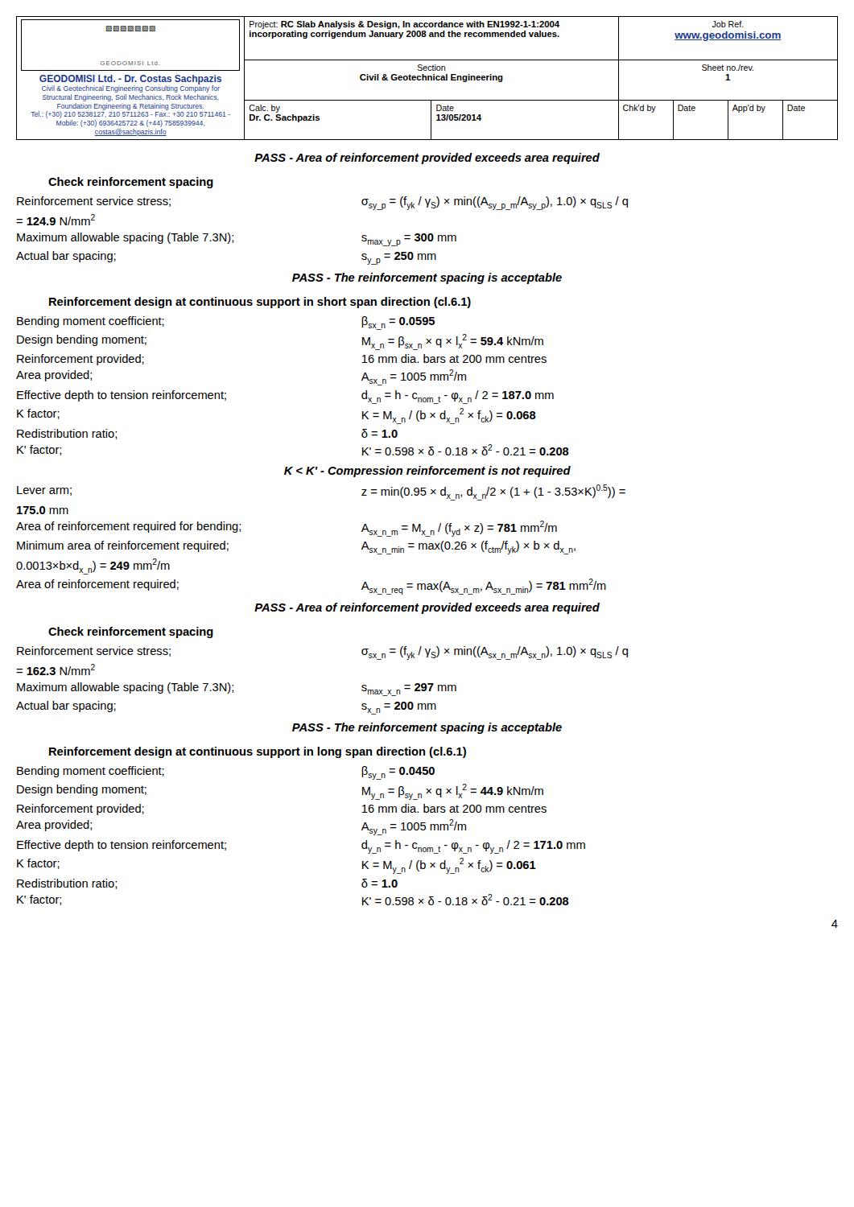| ▨▨▨▨▨▨▨ GEODOMISI Ltd. GEODOMISI Ltd. - Dr. Costas Sachpazis Civil & Geotechnical Engineering Consulting Company for Structural Engineering, Soil Mechanics, Rock Mechanics, Foundation Engineering & Retaining Structures. Tel.: (+30) 210 5238127, 210 5711263 - Fax.: +30 210 5711461 - Mobile: (+30) 6936425722 & (+44) 7585939944, costas@sachpazis.info | Project: RC Slab Analysis & Design, In accordance with EN1992-1-1:2004 incorporating corrigendum January 2008 and the recommended values. | Job Ref. www.geodomisi.com |
| Section Civil & Geotechnical Engineering | Sheet no./rev. 1 |
| Calc. by Dr. C. Sachpazis | Date 13/05/2014 | Chk'd by | Date | App'd by | Date |
PASS - Area of reinforcement provided exceeds area required
Check reinforcement spacing
| Reinforcement service stress; | σ sy_p = (f yk / γ S ) × min((A sy_p_m /A sy_p ), 1.0) × q SLS / q |
| = 124.9 N/mm 2 |
| Maximum allowable spacing (Table 7.3N); | s max_y_p = 300 mm |
| Actual bar spacing; | s y_p = 250 mm |
PASS - The reinforcement spacing is acceptable
Reinforcement design at continuous support in short span direction (cl.6.1)
| Bending moment coefficient; | β sx_n = 0.0595 |
| Design bending moment; | M x_n = β sx_n × q × l x 2 = 59.4 kNm/m |
| Reinforcement provided; | 16 mm dia. bars at 200 mm centres |
| Area provided; | A sx_n = 1005 mm 2 /m |
| Effective depth to tension reinforcement; | d x_n = h - c nom_t - φ x_n / 2 = 187.0 mm |
| K factor; | K = M x_n / (b × d x_n 2 × f ck ) = 0.068 |
| Redistribution ratio; | δ = 1.0 |
| K' factor; | K' = 0.598 × δ - 0.18 × δ 2 - 0.21 = 0.208 |
K < K' - Compression reinforcement is not required
| Lever arm; | z = min(0.95 × d x_n , d x_n /2 × (1 + (1 - 3.53×K) 0.5 )) = |
| 175.0 mm |
| Area of reinforcement required for bending; | A sx_n_m = M x_n / (f yd × z) = 781 mm 2 /m |
| Minimum area of reinforcement required; | A sx_n_min = max(0.26 × (f ctm /f yk ) × b × d x_n , |
| 0.0013×b×d x_n ) = 249 mm 2 /m |
| Area of reinforcement required; | A sx_n_req = max(A sx_n_m , A sx_n_min ) = 781 mm 2 /m |
PASS - Area of reinforcement provided exceeds area required
Check reinforcement spacing
| Reinforcement service stress; | σ sx_n = (f yk / γ S ) × min((A sx_n_m /A sx_n ), 1.0) × q SLS / q |
| = 162.3 N/mm 2 |
| Maximum allowable spacing (Table 7.3N); | s max_x_n = 297 mm |
| Actual bar spacing; | s x_n = 200 mm |
PASS - The reinforcement spacing is acceptable
Reinforcement design at continuous support in long span direction (cl.6.1)
| Bending moment coefficient; | β sy_n = 0.0450 |
| Design bending moment; | M y_n = β sy_n × q × l x 2 = 44.9 kNm/m |
| Reinforcement provided; | 16 mm dia. bars at 200 mm centres |
| Area provided; | A sy_n = 1005 mm 2 /m |
| Effective depth to tension reinforcement; | d y_n = h - c nom_t - φ x_n - φ y_n / 2 = 171.0 mm |
| K factor; | K = M y_n / (b × d y_n 2 × f ck ) = 0.061 |
| Redistribution ratio; | δ = 1.0 |
| K' factor; | K' = 0.598 × δ - 0.18 × δ 2 - 0.21 = 0.208 |
4